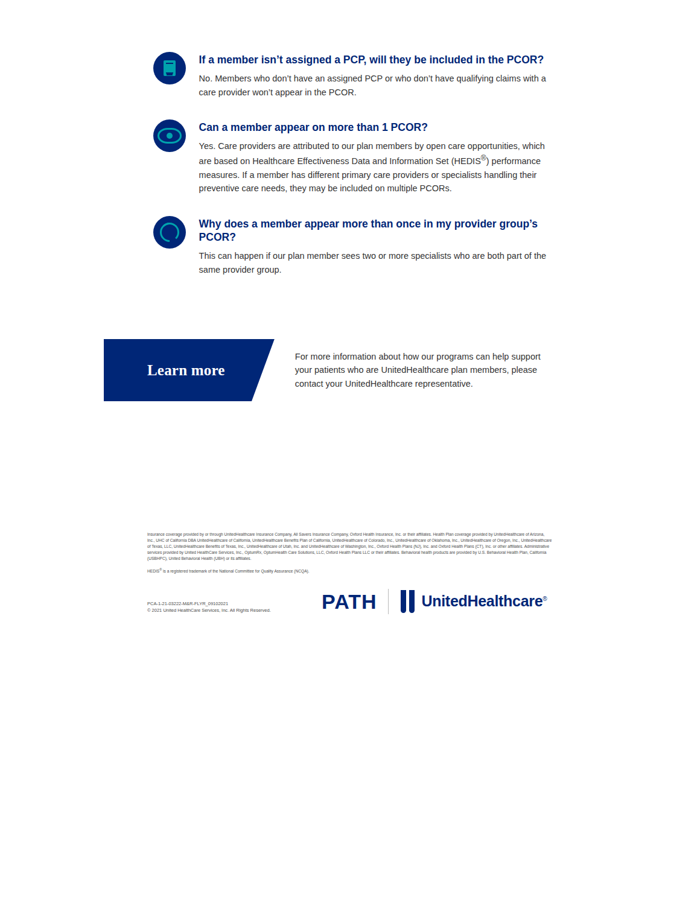If a member isn’t assigned a PCP, will they be included in the PCOR?
No. Members who don’t have an assigned PCP or who don’t have qualifying claims with a care provider won’t appear in the PCOR.
Can a member appear on more than 1 PCOR?
Yes. Care providers are attributed to our plan members by open care opportunities, which are based on Healthcare Effectiveness Data and Information Set (HEDIS®) performance measures. If a member has different primary care providers or specialists handling their preventive care needs, they may be included on multiple PCORs.
Why does a member appear more than once in my provider group’s PCOR?
This can happen if our plan member sees two or more specialists who are both part of the same provider group.
Learn more
For more information about how our programs can help support your patients who are UnitedHealthcare plan members, please contact your UnitedHealthcare representative.
Insurance coverage provided by or through UnitedHealthcare Insurance Company, All Savers Insurance Company, Oxford Health Insurance, Inc. or their affiliates. Health Plan coverage provided by UnitedHealthcare of Arizona, Inc., UHC of California DBA UnitedHealthcare of California, UnitedHealthcare Benefits Plan of California, UnitedHealthcare of Colorado, Inc., UnitedHealthcare of Oklahoma, Inc., UnitedHealthcare of Oregon, Inc., UnitedHealthcare of Texas, LLC, UnitedHealthcare Benefits of Texas, Inc., UnitedHealthcare of Utah, Inc. and UnitedHealthcare of Washington, Inc., Oxford Health Plans (NJ), Inc. and Oxford Health Plans (CT), Inc. or other affiliates. Administrative services provided by United HealthCare Services, Inc., OptumRx, OptumHealth Care Solutions, LLC, Oxford Health Plans LLC or their affiliates. Behavioral health products are provided by U.S. Behavioral Health Plan, California (USBHPC), United Behavioral Health (UBH) or its affiliates.
HEDIS® is a registered trademark of the National Committee for Quality Assurance (NCQA).
PCA-1-21-03222-M&R-FLYR_09102021
© 2021 United HealthCare Services, Inc. All Rights Reserved.
PATH
UnitedHealthcare®